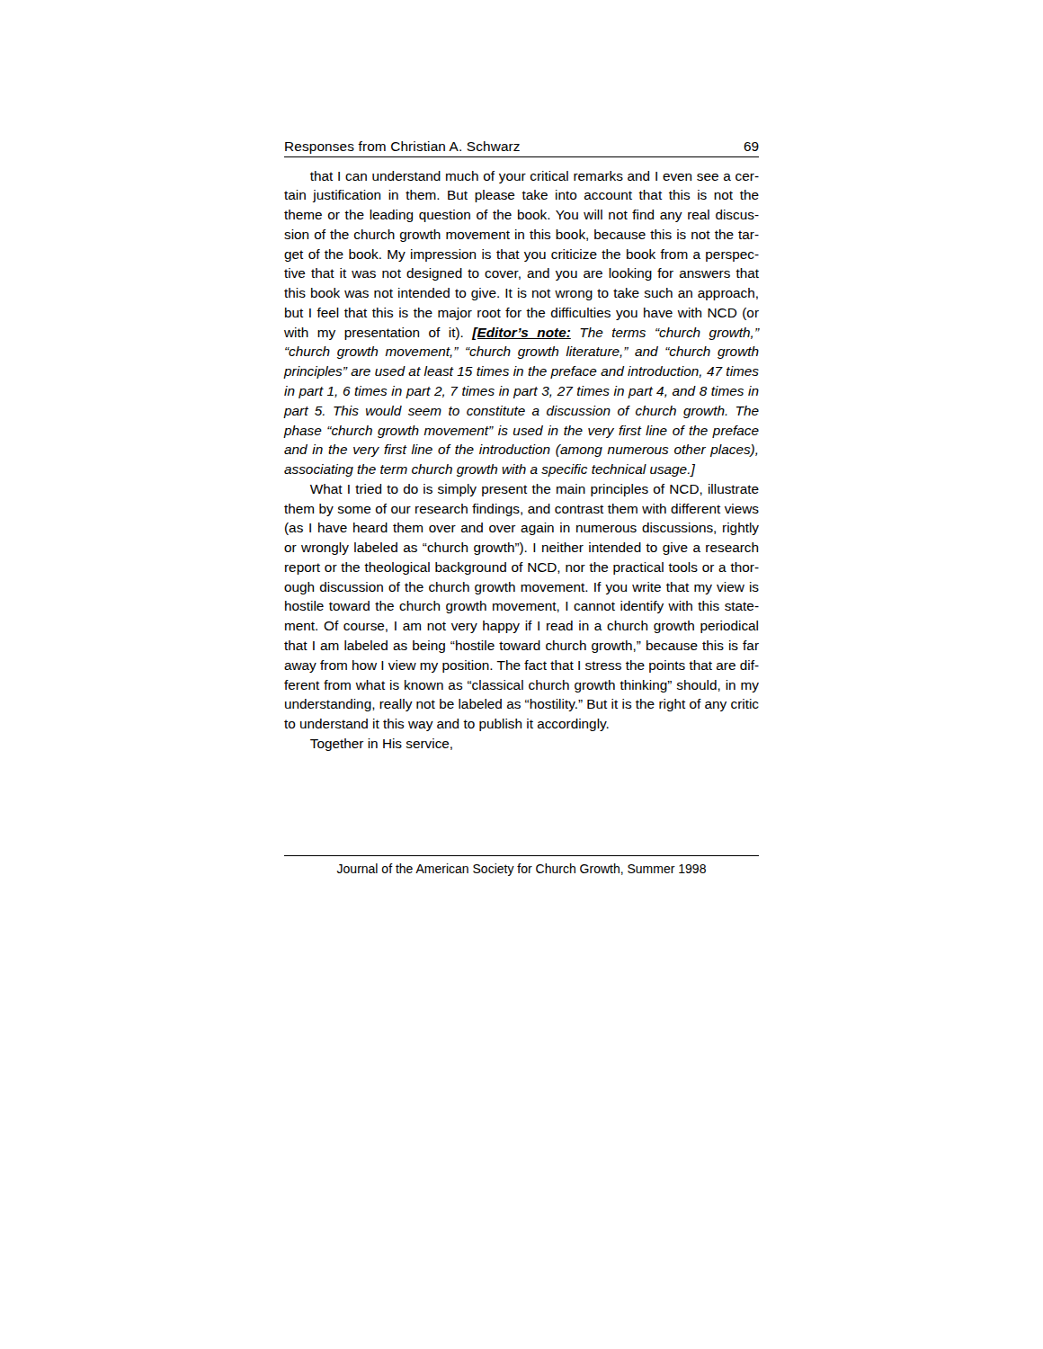Responses from Christian A. Schwarz 69
that I can understand much of your critical remarks and I even see a certain justification in them. But please take into account that this is not the theme or the leading question of the book. You will not find any real discussion of the church growth movement in this book, because this is not the target of the book. My impression is that you criticize the book from a perspective that it was not designed to cover, and you are looking for answers that this book was not intended to give. It is not wrong to take such an approach, but I feel that this is the major root for the difficulties you have with NCD (or with my presentation of it). [Editor’s note: The terms “church growth,” “church growth movement,” “church growth literature,” and “church growth principles” are used at least 15 times in the preface and introduction, 47 times in part 1, 6 times in part 2, 7 times in part 3, 27 times in part 4, and 8 times in part 5. This would seem to constitute a discussion of church growth. The phase “church growth movement” is used in the very first line of the preface and in the very first line of the introduction (among numerous other places), associating the term church growth with a specific technical usage.]
What I tried to do is simply present the main principles of NCD, illustrate them by some of our research findings, and contrast them with different views (as I have heard them over and over again in numerous discussions, rightly or wrongly labeled as “church growth”). I neither intended to give a research report or the theological background of NCD, nor the practical tools or a thorough discussion of the church growth movement. If you write that my view is hostile toward the church growth movement, I cannot identify with this statement. Of course, I am not very happy if I read in a church growth periodical that I am labeled as being “hostile toward church growth,” because this is far away from how I view my position. The fact that I stress the points that are different from what is known as “classical church growth thinking” should, in my understanding, really not be labeled as “hostility.” But it is the right of any critic to understand it this way and to publish it accordingly.
Together in His service,
Journal of the American Society for Church Growth, Summer 1998